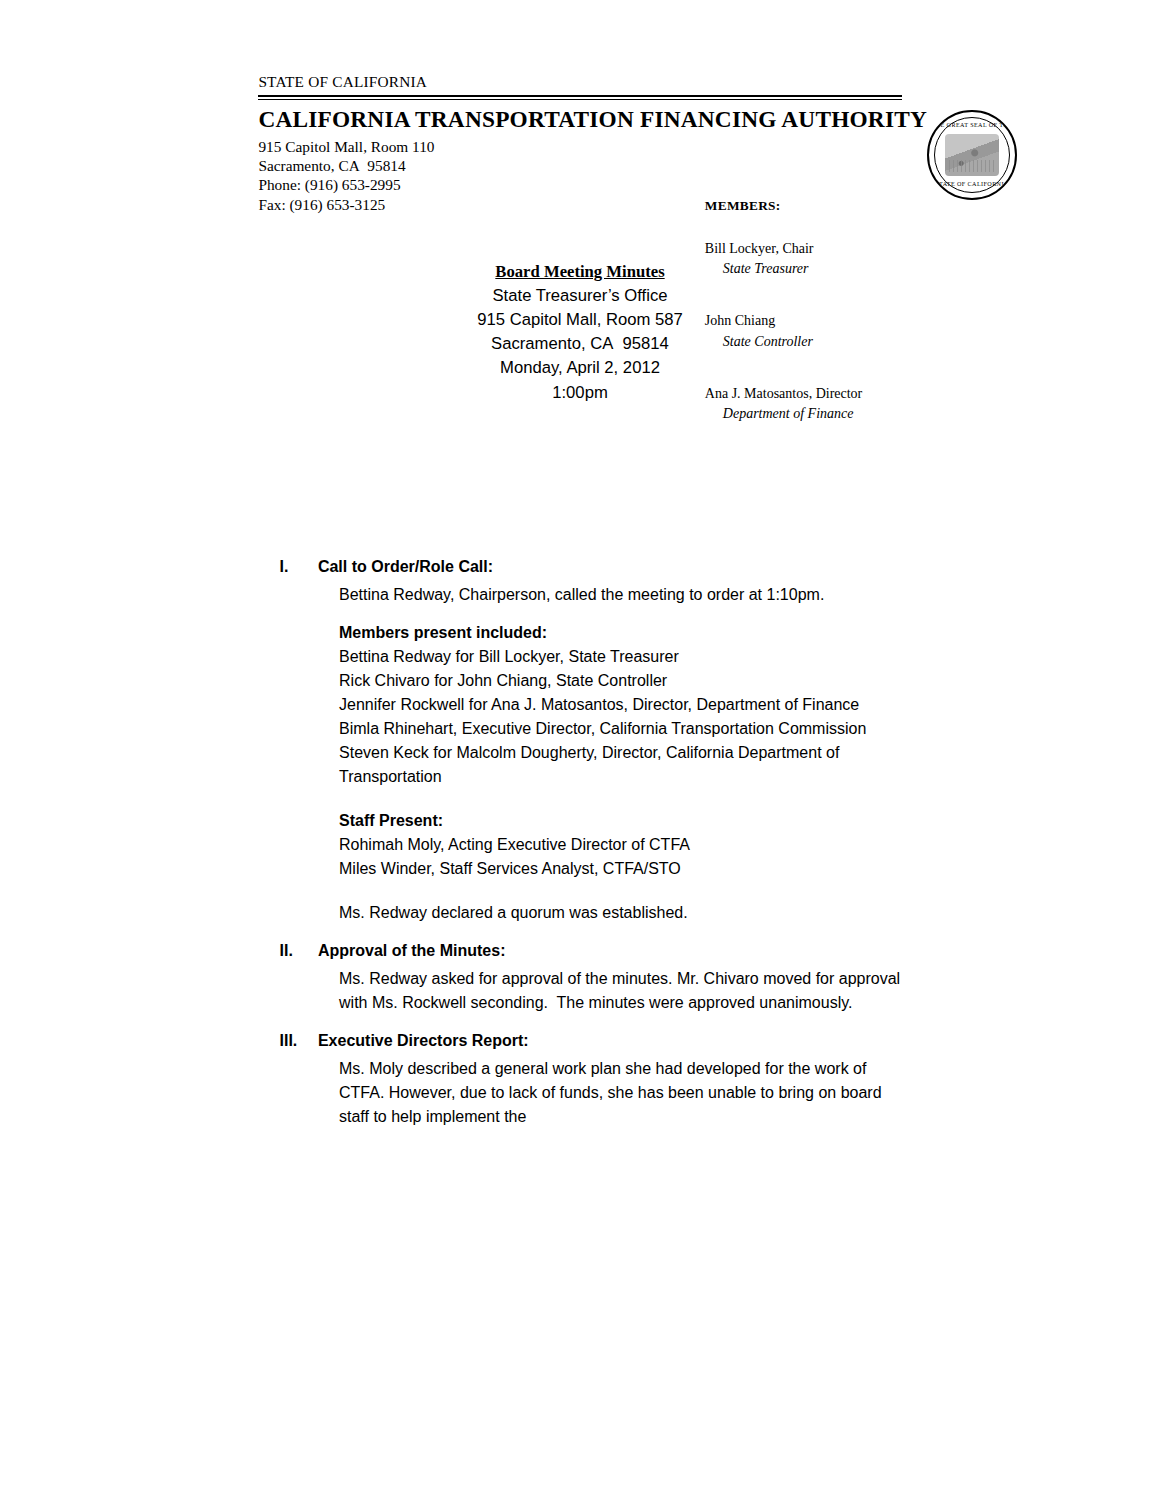STATE OF CALIFORNIA
CALIFORNIA TRANSPORTATION FINANCING AUTHORITY
915 Capitol Mall, Room 110
Sacramento, CA 95814
Phone: (916) 653-2995
Fax: (916) 653-3125
THE GREAT SEAL OF THE
STATE OF CALIFORNIA
MEMBERS:
Bill Lockyer, Chair
State Treasurer
John Chiang
State Controller
Ana J. Matosantos, Director
Department of Finance
Board Meeting Minutes
State Treasurer’s Office
915 Capitol Mall, Room 587
Sacramento, CA 95814
Monday, April 2, 2012
1:00pm
I.
Call to Order/Role Call:
Bettina Redway, Chairperson, called the meeting to order at 1:10pm.
Members present included:
Bettina Redway for Bill Lockyer, State Treasurer
Rick Chivaro for John Chiang, State Controller
Jennifer Rockwell for Ana J. Matosantos, Director, Department of Finance
Bimla Rhinehart, Executive Director, California Transportation Commission
Steven Keck for Malcolm Dougherty, Director, California Department of Transportation
Staff Present:
Rohimah Moly, Acting Executive Director of CTFA
Miles Winder, Staff Services Analyst, CTFA/STO
Ms. Redway declared a quorum was established.
II.
Approval of the Minutes:
Ms. Redway asked for approval of the minutes. Mr. Chivaro moved for approval with Ms. Rockwell seconding. The minutes were approved unanimously.
III.
Executive Directors Report:
Ms. Moly described a general work plan she had developed for the work of CTFA. However, due to lack of funds, she has been unable to bring on board staff to help implement the